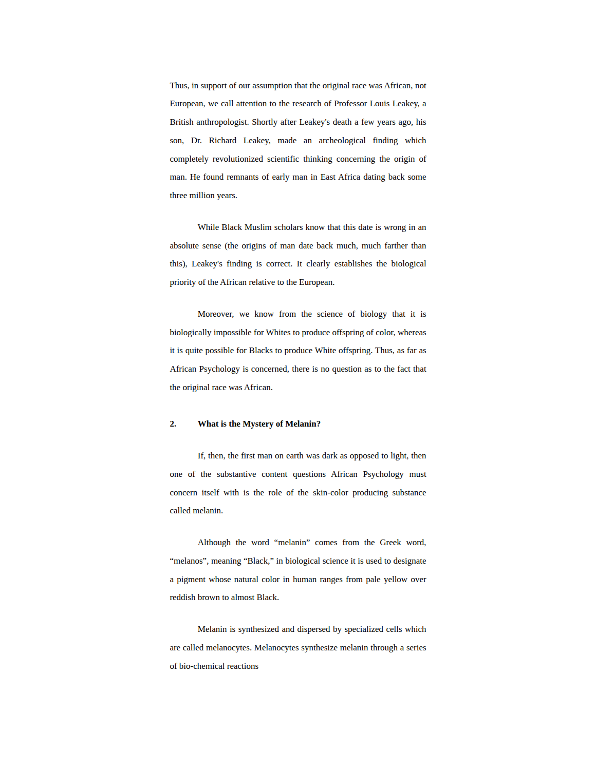Thus, in support of our assumption that the original race was African, not European, we call attention to the research of Professor Louis Leakey, a British anthropologist. Shortly after Leakey's death a few years ago, his son, Dr. Richard Leakey, made an archeological finding which completely revolutionized scientific thinking concerning the origin of man. He found remnants of early man in East Africa dating back some three million years.
While Black Muslim scholars know that this date is wrong in an absolute sense (the origins of man date back much, much farther than this), Leakey's finding is correct. It clearly establishes the biological priority of the African relative to the European.
Moreover, we know from the science of biology that it is biologically impossible for Whites to produce offspring of color, whereas it is quite possible for Blacks to produce White offspring. Thus, as far as African Psychology is concerned, there is no question as to the fact that the original race was African.
2. What is the Mystery of Melanin?
If, then, the first man on earth was dark as opposed to light, then one of the substantive content questions African Psychology must concern itself with is the role of the skin-color producing substance called melanin.
Although the word “melanin” comes from the Greek word, “melanos”, meaning “Black,” in biological science it is used to designate a pigment whose natural color in human ranges from pale yellow over reddish brown to almost Black.
Melanin is synthesized and dispersed by specialized cells which are called melanocytes. Melanocytes synthesize melanin through a series of bio-chemical reactions